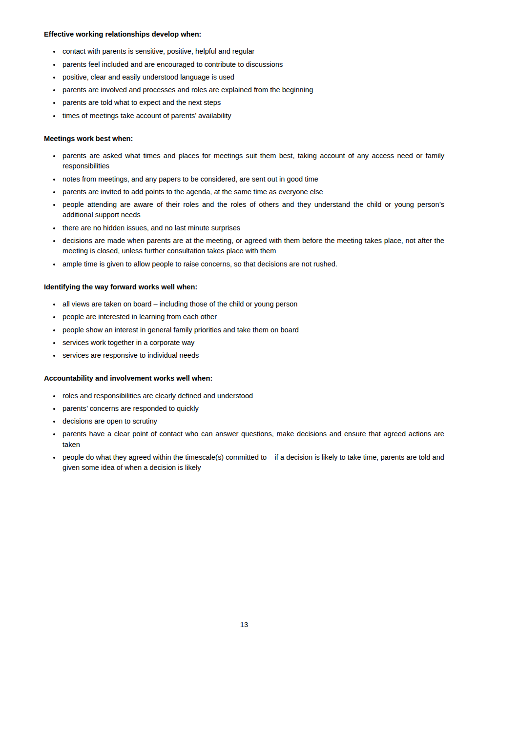Effective working relationships develop when:
contact with parents is sensitive, positive, helpful and regular
parents feel included and are encouraged to contribute to discussions
positive, clear and easily understood language is used
parents are involved and processes and roles are explained from the beginning
parents are told what to expect and the next steps
times of meetings take account of parents’ availability
Meetings work best when:
parents are asked what times and places for meetings suit them best, taking account of any access need or family responsibilities
notes from meetings, and any papers to be considered, are sent out in good time
parents are invited to add points to the agenda, at the same time as everyone else
people attending are aware of their roles and the roles of others and they understand the child or young person’s additional support needs
there are no hidden issues, and no last minute surprises
decisions are made when parents are at the meeting, or agreed with them before the meeting takes place, not after the meeting is closed, unless further consultation takes place with them
ample time is given to allow people to raise concerns, so that decisions are not rushed.
Identifying the way forward works well when:
all views are taken on board – including those of the child or young person
people are interested in learning from each other
people show an interest in general family priorities and take them on board
services work together in a corporate way
services are responsive to individual needs
Accountability and involvement works well when:
roles and responsibilities are clearly defined and understood
parents’ concerns are responded to quickly
decisions are open to scrutiny
parents have a clear point of contact who can answer questions, make decisions and ensure that agreed actions are taken
people do what they agreed within the timescale(s) committed to – if a decision is likely to take time, parents are told and given some idea of when a decision is likely
13